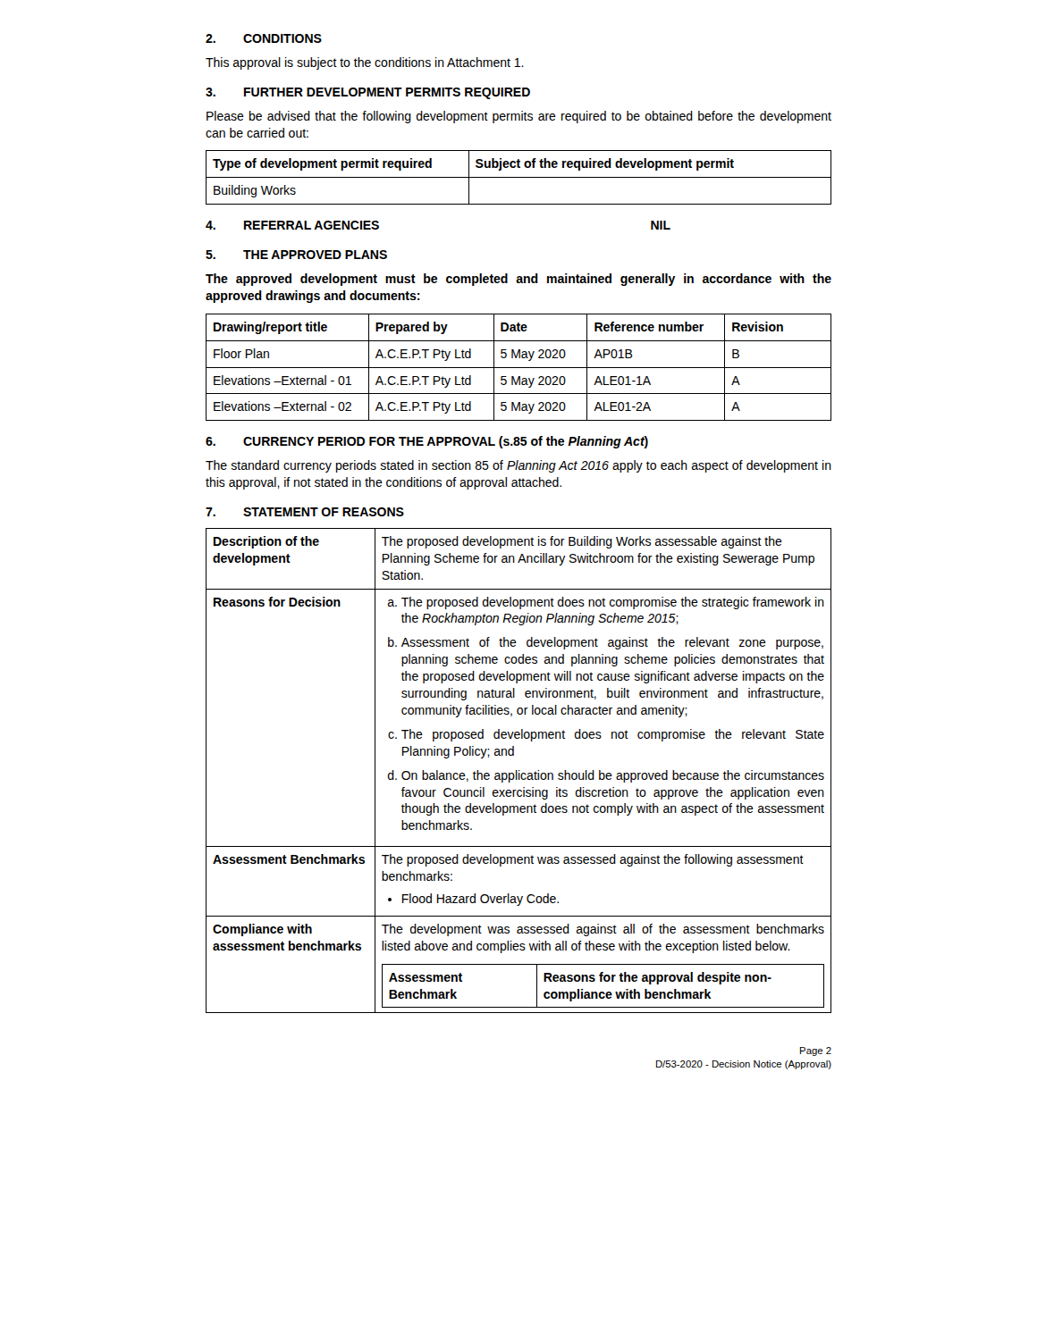2. CONDITIONS
This approval is subject to the conditions in Attachment 1.
3. FURTHER DEVELOPMENT PERMITS REQUIRED
Please be advised that the following development permits are required to be obtained before the development can be carried out:
| Type of development permit required | Subject of the required development permit |
| --- | --- |
| Building Works | |
4. REFERRAL AGENCIES NIL
5. THE APPROVED PLANS
The approved development must be completed and maintained generally in accordance with the approved drawings and documents:
| Drawing/report title | Prepared by | Date | Reference number | Revision |
| --- | --- | --- | --- | --- |
| Floor Plan | A.C.E.P.T Pty Ltd | 5 May 2020 | AP01B | B |
| Elevations –External - 01 | A.C.E.P.T Pty Ltd | 5 May 2020 | ALE01-1A | A |
| Elevations –External - 02 | A.C.E.P.T Pty Ltd | 5 May 2020 | ALE01-2A | A |
6. CURRENCY PERIOD FOR THE APPROVAL (s.85 of the Planning Act)
The standard currency periods stated in section 85 of Planning Act 2016 apply to each aspect of development in this approval, if not stated in the conditions of approval attached.
7. STATEMENT OF REASONS
| Description of the development | The proposed development is for Building Works assessable against the Planning Scheme for an Ancillary Switchroom for the existing Sewerage Pump Station. |
| Reasons for Decision | The proposed development does not compromise the strategic framework in the Rockhampton Region Planning Scheme 2015 ; Assessment of the development against the relevant zone purpose, planning scheme codes and planning scheme policies demonstrates that the proposed development will not cause significant adverse impacts on the surrounding natural environment, built environment and infrastructure, community facilities, or local character and amenity; The proposed development does not compromise the relevant State Planning Policy; and On balance, the application should be approved because the circumstances favour Council exercising its discretion to approve the application even though the development does not comply with an aspect of the assessment benchmarks. |
| Assessment Benchmarks | The proposed development was assessed against the following assessment benchmarks: Flood Hazard Overlay Code. |
| Compliance with assessment benchmarks | The development was assessed against all of the assessment benchmarks listed above and complies with all of these with the exception listed below. / Assessment Benchmark / Reasons for the approval despite non-compliance with benchmark / / --- / --- / |
Page 2
D/53-2020 - Decision Notice (Approval)